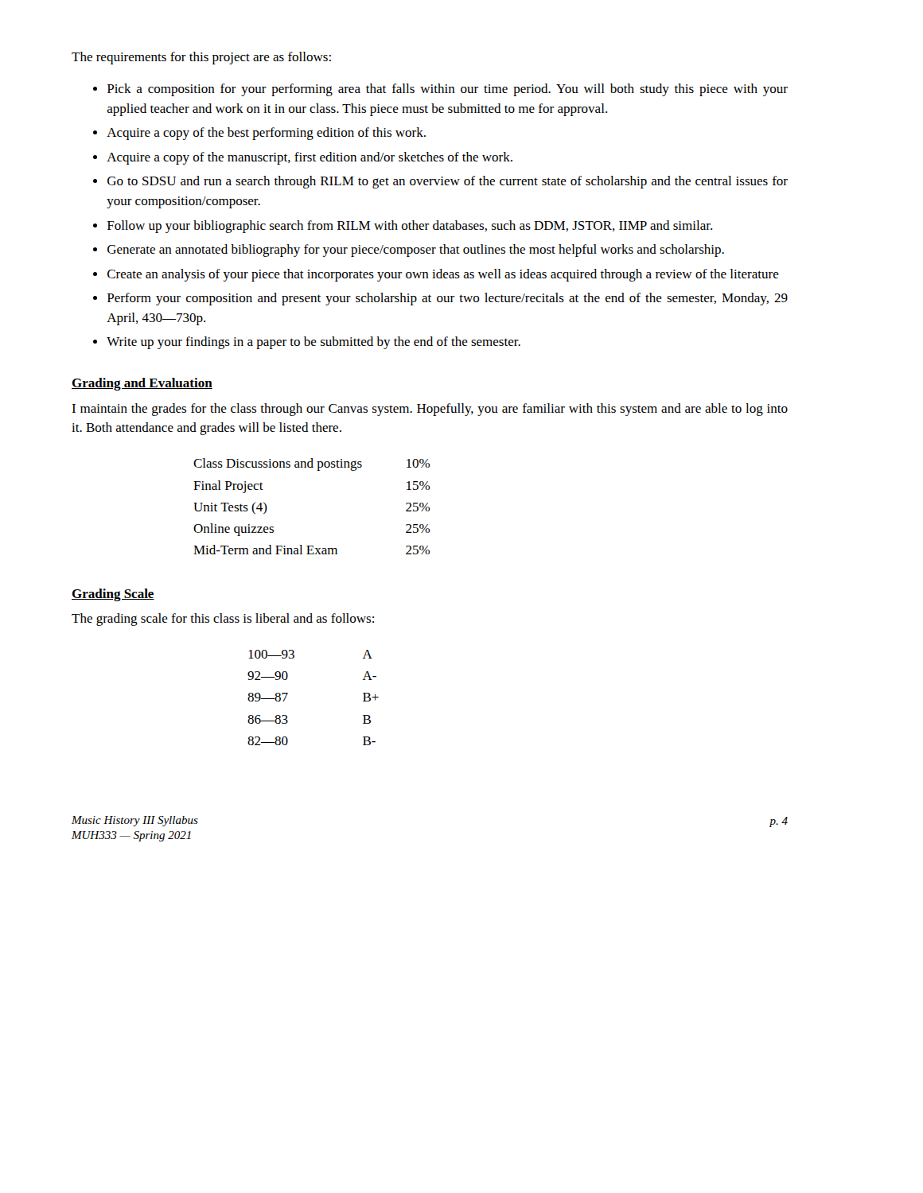The requirements for this project are as follows:
Pick a composition for your performing area that falls within our time period. You will both study this piece with your applied teacher and work on it in our class. This piece must be submitted to me for approval.
Acquire a copy of the best performing edition of this work.
Acquire a copy of the manuscript, first edition and/or sketches of the work.
Go to SDSU and run a search through RILM to get an overview of the current state of scholarship and the central issues for your composition/composer.
Follow up your bibliographic search from RILM with other databases, such as DDM, JSTOR, IIMP and similar.
Generate an annotated bibliography for your piece/composer that outlines the most helpful works and scholarship.
Create an analysis of your piece that incorporates your own ideas as well as ideas acquired through a review of the literature
Perform your composition and present your scholarship at our two lecture/recitals at the end of the semester, Monday, 29 April, 430—730p.
Write up your findings in a paper to be submitted by the end of the semester.
Grading and Evaluation
I maintain the grades for the class through our Canvas system. Hopefully, you are familiar with this system and are able to log into it. Both attendance and grades will be listed there.
| Class Discussions and postings | 10% |
| Final Project | 15% |
| Unit Tests (4) | 25% |
| Online quizzes | 25% |
| Mid-Term and Final Exam | 25% |
Grading Scale
The grading scale for this class is liberal and as follows:
| 100—93 | A |
| 92—90 | A- |
| 89—87 | B+ |
| 86—83 | B |
| 82—80 | B- |
Music History III Syllabus
MUH333 — Spring 2021
p. 4